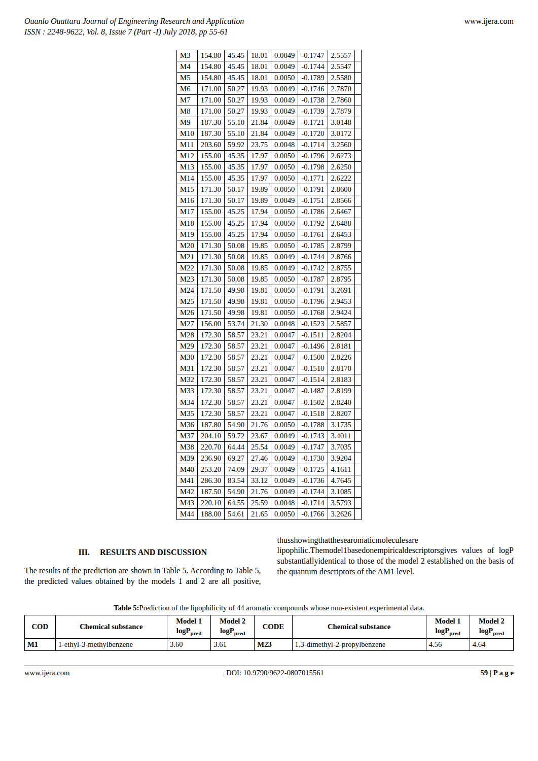Ouanlo Ouattara Journal of Engineering Research and Application
ISSN : 2248-9622, Vol. 8, Issue 7 (Part -I) July 2018, pp 55-61
www.ijera.com
| M3 | 154.80 | 45.45 | 18.01 | 0.0049 | -0.1747 | 2.5557 | |
| M4 | 154.80 | 45.45 | 18.01 | 0.0049 | -0.1744 | 2.5547 | |
| M5 | 154.80 | 45.45 | 18.01 | 0.0050 | -0.1789 | 2.5580 | |
| M6 | 171.00 | 50.27 | 19.93 | 0.0049 | -0.1746 | 2.7870 | |
| M7 | 171.00 | 50.27 | 19.93 | 0.0049 | -0.1738 | 2.7860 | |
| M8 | 171.00 | 50.27 | 19.93 | 0.0049 | -0.1739 | 2.7879 | |
| M9 | 187.30 | 55.10 | 21.84 | 0.0049 | -0.1721 | 3.0148 | |
| M10 | 187.30 | 55.10 | 21.84 | 0.0049 | -0.1720 | 3.0172 | |
| M11 | 203.60 | 59.92 | 23.75 | 0.0048 | -0.1714 | 3.2560 | |
| M12 | 155.00 | 45.35 | 17.97 | 0.0050 | -0.1796 | 2.6273 | |
| M13 | 155.00 | 45.35 | 17.97 | 0.0050 | -0.1798 | 2.6250 | |
| M14 | 155.00 | 45.35 | 17.97 | 0.0050 | -0.1771 | 2.6222 | |
| M15 | 171.30 | 50.17 | 19.89 | 0.0050 | -0.1791 | 2.8600 | |
| M16 | 171.30 | 50.17 | 19.89 | 0.0049 | -0.1751 | 2.8566 | |
| M17 | 155.00 | 45.25 | 17.94 | 0.0050 | -0.1786 | 2.6467 | |
| M18 | 155.00 | 45.25 | 17.94 | 0.0050 | -0.1792 | 2.6488 | |
| M19 | 155.00 | 45.25 | 17.94 | 0.0050 | -0.1761 | 2.6453 | |
| M20 | 171.30 | 50.08 | 19.85 | 0.0050 | -0.1785 | 2.8799 | |
| M21 | 171.30 | 50.08 | 19.85 | 0.0049 | -0.1744 | 2.8766 | |
| M22 | 171.30 | 50.08 | 19.85 | 0.0049 | -0.1742 | 2.8755 | |
| M23 | 171.30 | 50.08 | 19.85 | 0.0050 | -0.1787 | 2.8795 | |
| M24 | 171.50 | 49.98 | 19.81 | 0.0050 | -0.1791 | 3.2691 | |
| M25 | 171.50 | 49.98 | 19.81 | 0.0050 | -0.1796 | 2.9453 | |
| M26 | 171.50 | 49.98 | 19.81 | 0.0050 | -0.1768 | 2.9424 | |
| M27 | 156.00 | 53.74 | 21.30 | 0.0048 | -0.1523 | 2.5857 | |
| M28 | 172.30 | 58.57 | 23.21 | 0.0047 | -0.1511 | 2.8204 | |
| M29 | 172.30 | 58.57 | 23.21 | 0.0047 | -0.1496 | 2.8181 | |
| M30 | 172.30 | 58.57 | 23.21 | 0.0047 | -0.1500 | 2.8226 | |
| M31 | 172.30 | 58.57 | 23.21 | 0.0047 | -0.1510 | 2.8170 | |
| M32 | 172.30 | 58.57 | 23.21 | 0.0047 | -0.1514 | 2.8183 | |
| M33 | 172.30 | 58.57 | 23.21 | 0.0047 | -0.1487 | 2.8199 | |
| M34 | 172.30 | 58.57 | 23.21 | 0.0047 | -0.1502 | 2.8240 | |
| M35 | 172.30 | 58.57 | 23.21 | 0.0047 | -0.1518 | 2.8207 | |
| M36 | 187.80 | 54.90 | 21.76 | 0.0050 | -0.1788 | 3.1735 | |
| M37 | 204.10 | 59.72 | 23.67 | 0.0049 | -0.1743 | 3.4011 | |
| M38 | 220.70 | 64.44 | 25.54 | 0.0049 | -0.1747 | 3.7035 | |
| M39 | 236.90 | 69.27 | 27.46 | 0.0049 | -0.1730 | 3.9204 | |
| M40 | 253.20 | 74.09 | 29.37 | 0.0049 | -0.1725 | 4.1611 | |
| M41 | 286.30 | 83.54 | 33.12 | 0.0049 | -0.1736 | 4.7645 | |
| M42 | 187.50 | 54.90 | 21.76 | 0.0049 | -0.1744 | 3.1085 | |
| M43 | 220.10 | 64.55 | 25.59 | 0.0048 | -0.1714 | 3.5793 | |
| M44 | 188.00 | 54.61 | 21.65 | 0.0050 | -0.1766 | 3.2626 | |
III. RESULTS AND DISCUSSION
The results of the prediction are shown in Table 5. According to Table 5, the predicted values obtained by the models 1 and 2 are all positive, thusshowingthatthesearomaticmoleculesare lipophilic.Themodel1basedonempiricaldescriptorsgives values of logP substantiallyidentical to those of the model 2 established on the basis of the quantum descriptors of the AM1 level.
Table 5: Prediction of the lipophilicity of 44 aromatic compounds whose non-existent experimental data.
| COD | Chemical substance | Model 1 logP pred | Model 2 logP pred | CODE | Chemical substance | Model 1 logP pred | Model 2 logP pred |
| --- | --- | --- | --- | --- | --- | --- | --- |
| M1 | 1-ethyl-3-methylbenzene | 3.60 | 3.61 | M23 | 1,3-dimethyl-2-propylbenzene | 4.56 | 4.64 |
www.ijera.com
DOI: 10.9790/9622-0807015561
59 | P a g e